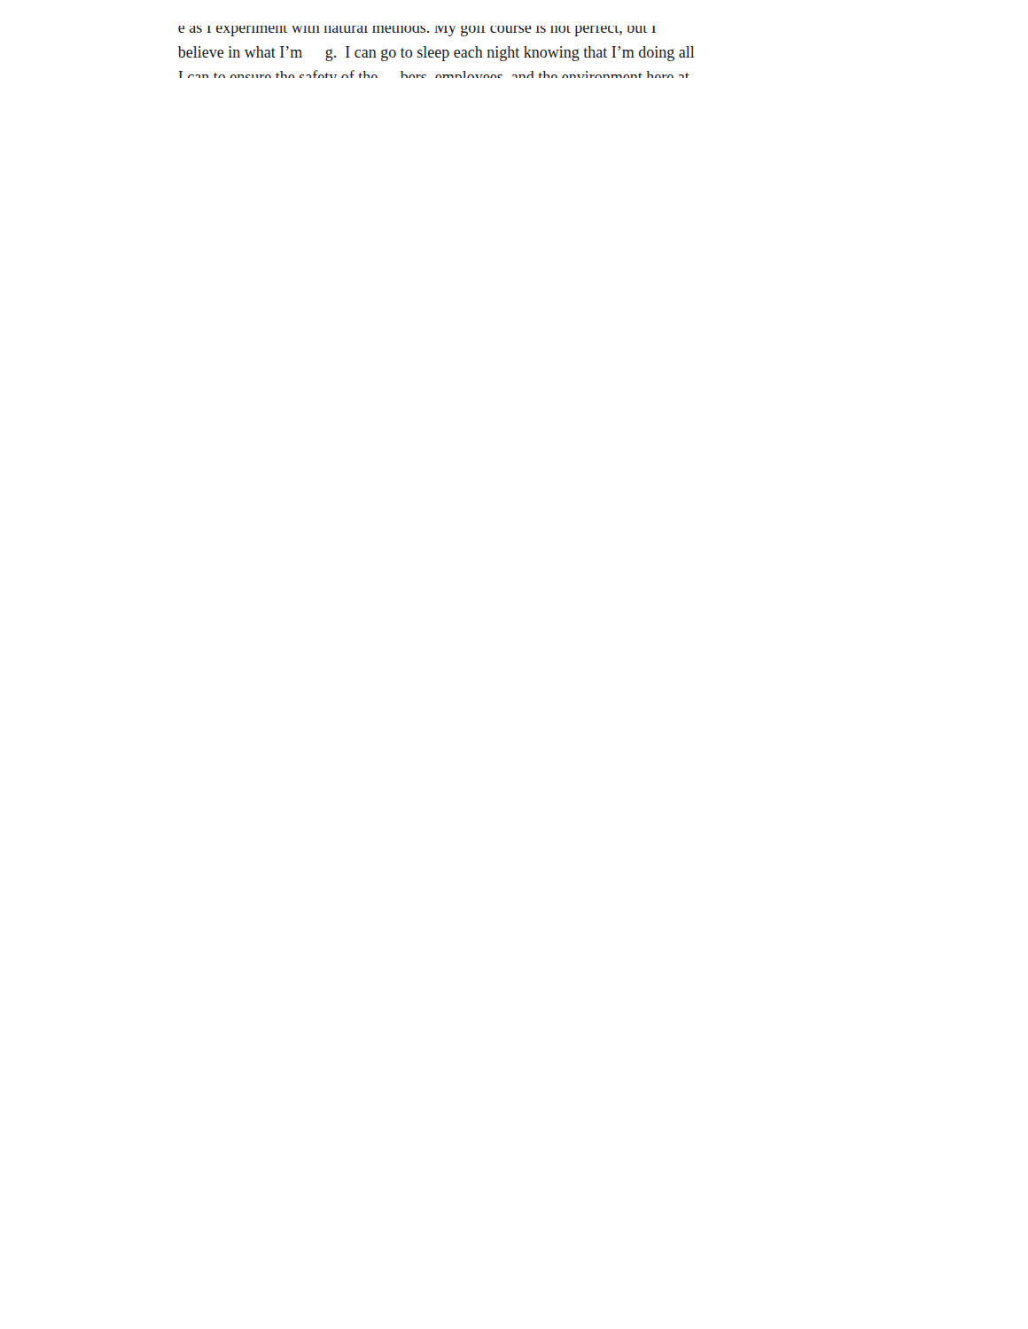e as I experiment with natural methods. My golf course is not perfect, but I believe in what I’m g. I can go to sleep each night knowing that I’m doing all I can to ensure the safety of the bers, employees, and the environment here at Cherry Valley.”